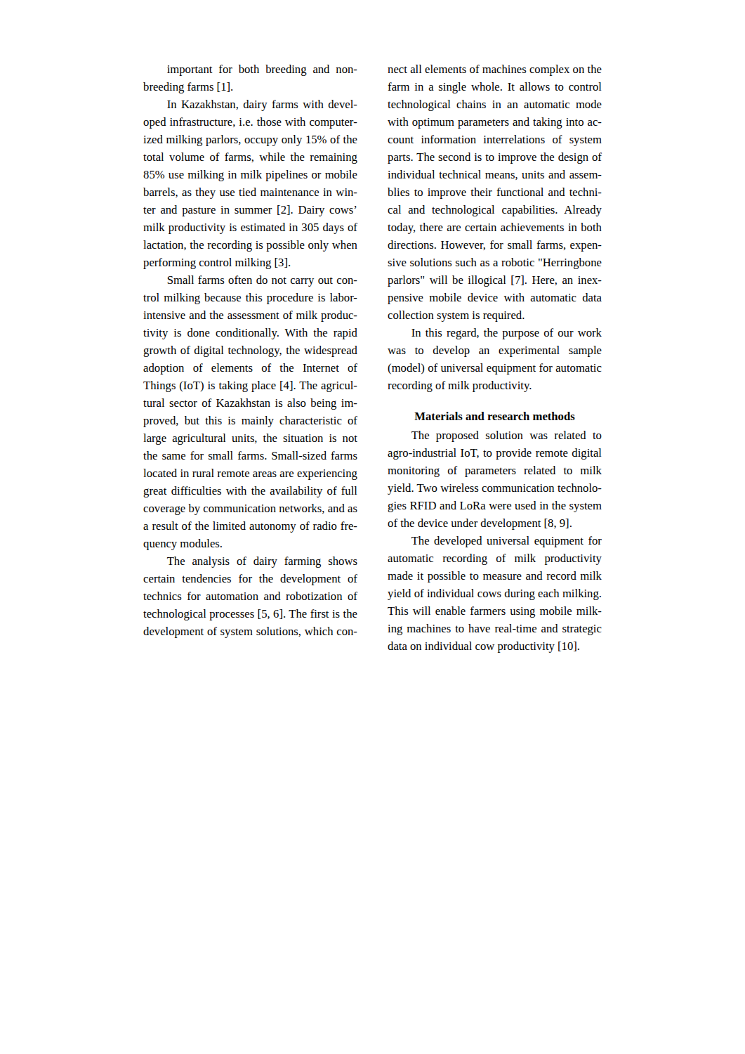important for both breeding and non-breeding farms [1].
In Kazakhstan, dairy farms with developed infrastructure, i.e. those with computerized milking parlors, occupy only 15% of the total volume of farms, while the remaining 85% use milking in milk pipelines or mobile barrels, as they use tied maintenance in winter and pasture in summer [2]. Dairy cows’ milk productivity is estimated in 305 days of lactation, the recording is possible only when performing control milking [3].
Small farms often do not carry out control milking because this procedure is labor-intensive and the assessment of milk productivity is done conditionally. With the rapid growth of digital technology, the widespread adoption of elements of the Internet of Things (IoT) is taking place [4]. The agricultural sector of Kazakhstan is also being improved, but this is mainly characteristic of large agricultural units, the situation is not the same for small farms. Small-sized farms located in rural remote areas are experiencing great difficulties with the availability of full coverage by communication networks, and as a result of the limited autonomy of radio frequency modules.
The analysis of dairy farming shows certain tendencies for the development of technics for automation and robotization of technological processes [5, 6]. The first is the development of system solutions, which connect all elements of machines complex on the farm in a single whole. It allows to control technological chains in an automatic mode with optimum parameters and taking into account information interrelations of system parts. The second is to improve the design of individual technical means, units and assemblies to improve their functional and technical and technological capabilities. Already today, there are certain achievements in both directions. However, for small farms, expensive solutions such as a robotic "Herringbone parlors" will be illogical [7]. Here, an inexpensive mobile device with automatic data collection system is required.
In this regard, the purpose of our work was to develop an experimental sample (model) of universal equipment for automatic recording of milk productivity.
Materials and research methods
The proposed solution was related to agro-industrial IoT, to provide remote digital monitoring of parameters related to milk yield. Two wireless communication technologies RFID and LoRa were used in the system of the device under development [8, 9].
The developed universal equipment for automatic recording of milk productivity made it possible to measure and record milk yield of individual cows during each milking. This will enable farmers using mobile milking machines to have real-time and strategic data on individual cow productivity [10].